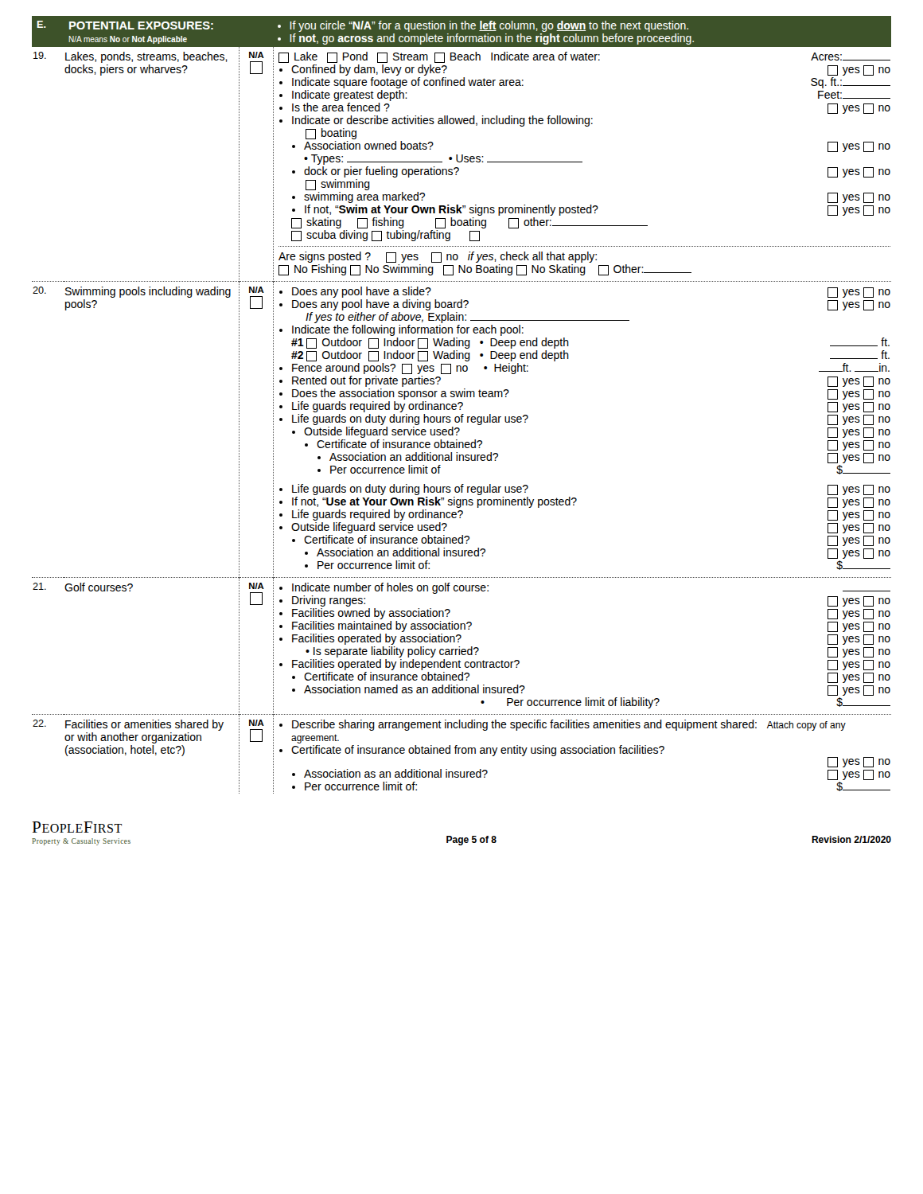| E. | POTENTIAL EXPOSURES: N/A means No or Not Applicable | If you circle “ N/A ” for a question in the left column, go down to the next question. If not , go across and complete information in the right column before proceeding. |
| 19. | Lakes, ponds, streams, beaches, docks, piers or wharves? | N/A | Lake Pond Stream Beach Indicate area of water: Acres: Confined by dam, levy or dyke? yes no Indicate square footage of confined water area: Sq. ft.: Indicate greatest depth: Feet: Is the area fenced ? yes no Indicate or describe activities allowed, including the following: boating Association owned boats? yes no • Types: • Uses: dock or pier fueling operations? yes no swimming swimming area marked? yes no If not, “ Swim at Your Own Risk ” signs prominently posted? yes no skating fishing boating other: scuba diving tubing/rafting Are signs posted ? yes no if yes , check all that apply: No Fishing No Swimming No Boating No Skating Other: |
| 20. | Swimming pools including wading pools? | N/A | Does any pool have a slide? yes no Does any pool have a diving board? yes no If yes to either of above, Explain: Indicate the following information for each pool: #1 Outdoor Indoor Wading • Deep end depth ft. #2 Outdoor Indoor Wading • Deep end depth ft. Fence around pools? yes no • Height: ft. in. Rented out for private parties? yes no Does the association sponsor a swim team? yes no Life guards required by ordinance? yes no Life guards on duty during hours of regular use? yes no Outside lifeguard service used? yes no Certificate of insurance obtained? yes no Association an additional insured? yes no Per occurrence limit of $ Life guards on duty during hours of regular use? yes no If not, “ Use at Your Own Risk ” signs prominently posted? yes no Life guards required by ordinance? yes no Outside lifeguard service used? yes no Certificate of insurance obtained? yes no Association an additional insured? yes no Per occurrence limit of: $ |
| 21. | Golf courses? | N/A | Indicate number of holes on golf course: Driving ranges: yes no Facilities owned by association? yes no Facilities maintained by association? yes no Facilities operated by association? yes no • Is separate liability policy carried? yes no Facilities operated by independent contractor? yes no Certificate of insurance obtained? yes no Association named as an additional insured? yes no • Per occurrence limit of liability? $ |
| 22. | Facilities or amenities shared by or with another organization (association, hotel, etc?) | N/A | Describe sharing arrangement including the specific facilities amenities and equipment shared: Attach copy of any agreement. Certificate of insurance obtained from any entity using association facilities? yes no Association as an additional insured? yes no Per occurrence limit of: $ |
PEOPLEFIRST
Property & Casualty Services
Page 5 of 8
Revision 2/1/2020